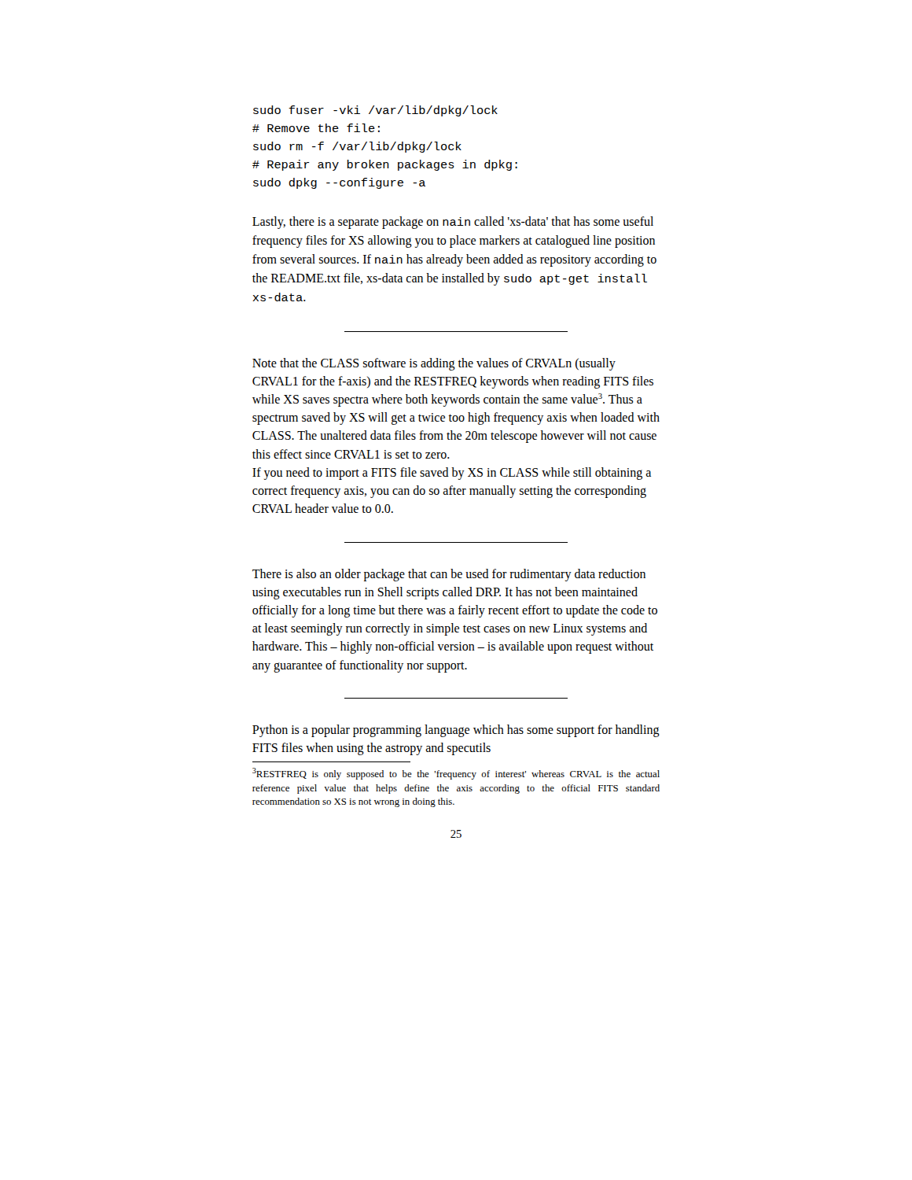sudo fuser -vki /var/lib/dpkg/lock
# Remove the file:
sudo rm -f /var/lib/dpkg/lock
# Repair any broken packages in dpkg:
sudo dpkg --configure -a
Lastly, there is a separate package on nain called 'xs-data' that has some useful frequency files for XS allowing you to place markers at catalogued line position from several sources. If nain has already been added as repository according to the README.txt file, xs-data can be installed by sudo apt-get install xs-data.
Note that the CLASS software is adding the values of CRVALn (usually CRVAL1 for the f-axis) and the RESTFREQ keywords when reading FITS files while XS saves spectra where both keywords contain the same value3. Thus a spectrum saved by XS will get a twice too high frequency axis when loaded with CLASS. The unaltered data files from the 20m telescope however will not cause this effect since CRVAL1 is set to zero.
If you need to import a FITS file saved by XS in CLASS while still obtaining a correct frequency axis, you can do so after manually setting the corresponding CRVAL header value to 0.0.
There is also an older package that can be used for rudimentary data reduction using executables run in Shell scripts called DRP. It has not been maintained officially for a long time but there was a fairly recent effort to update the code to at least seemingly run correctly in simple test cases on new Linux systems and hardware. This – highly non-official version – is available upon request without any guarantee of functionality nor support.
Python is a popular programming language which has some support for handling FITS files when using the astropy and specutils
3RESTFREQ is only supposed to be the 'frequency of interest' whereas CRVAL is the actual reference pixel value that helps define the axis according to the official FITS standard recommendation so XS is not wrong in doing this.
25